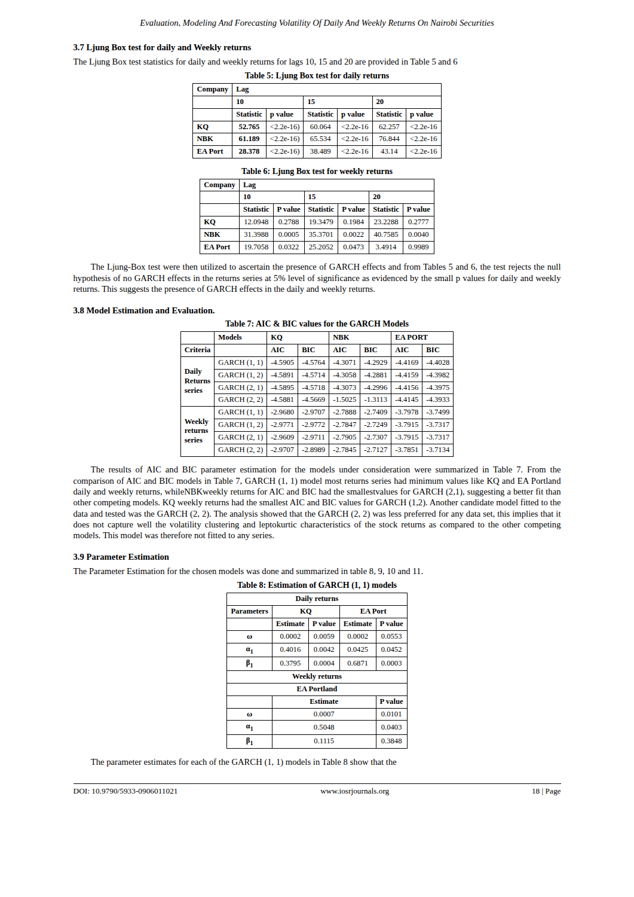Evaluation, Modeling And Forecasting Volatility Of Daily And Weekly Returns On Nairobi Securities
3.7 Ljung Box test for daily and Weekly returns
The Ljung Box test statistics for daily and weekly returns for lags 10, 15 and 20 are provided in Table 5 and 6
Table 5: Ljung Box test for daily returns
| Company | Lag |
| --- | --- |
| | 10 | 15 | 20 |
| | Statistic | p value | Statistic | p value | Statistic | p value |
| KQ | 52.765 | <2.2e-16) | 60.064 | <2.2e-16 | 62.257 | <2.2e-16 |
| NBK | 61.189 | <2.2e-16) | 65.534 | <2.2e-16 | 76.844 | <2.2e-16 |
| EA Port | 28.378 | <2.2e-16) | 38.489 | <2.2e-16 | 43.14 | <2.2e-16 |
Table 6: Ljung Box test for weekly returns
| Company | Lag |
| --- | --- |
| | 10 | 15 | 20 |
| | Statistic | P value | Statistic | P value | Statistic | P value |
| KQ | 12.0948 | 0.2788 | 19.3479 | 0.1984 | 23.2288 | 0.2777 |
| NBK | 31.3988 | 0.0005 | 35.3701 | 0.0022 | 40.7585 | 0.0040 |
| EA Port | 19.7058 | 0.0322 | 25.2052 | 0.0473 | 3.4914 | 0.9989 |
The Ljung-Box test were then utilized to ascertain the presence of GARCH effects and from Tables 5 and 6, the test rejects the null hypothesis of no GARCH effects in the returns series at 5% level of significance as evidenced by the small p values for daily and weekly returns. This suggests the presence of GARCH effects in the daily and weekly returns.
3.8 Model Estimation and Evaluation.
Table 7: AIC & BIC values for the GARCH Models
| | Models | KQ | NBK | EA PORT |
| --- | --- | --- | --- | --- |
| Criteria | | AIC | BIC | AIC | BIC | AIC | BIC |
| Daily Returns series | GARCH (1, 1) | -4.5905 | -4.5764 | -4.3071 | -4.2929 | -4.4169 | -4.4028 |
| GARCH (1, 2) | -4.5891 | -4.5714 | -4.3058 | -4.2881 | -4.4159 | -4.3982 |
| GARCH (2, 1) | -4.5895 | -4.5718 | -4.3073 | -4.2996 | -4.4156 | -4.3975 |
| GARCH (2, 2) | -4.5881 | -4.5669 | -1.5025 | -1.3113 | -4.4145 | -4.3933 |
| Weekly returns series | GARCH (1, 1) | -2.9680 | -2.9707 | -2.7888 | -2.7409 | -3.7978 | -3.7499 |
| GARCH (1, 2) | -2.9771 | -2.9772 | -2.7847 | -2.7249 | -3.7915 | -3.7317 |
| GARCH (2, 1) | -2.9609 | -2.9711 | -2.7905 | -2.7307 | -3.7915 | -3.7317 |
| GARCH (2, 2) | -2.9707 | -2.8989 | -2.7845 | -2.7127 | -3.7851 | -3.7134 |
The results of AIC and BIC parameter estimation for the models under consideration were summarized in Table 7. From the comparison of AIC and BIC models in Table 7, GARCH (1, 1) model most returns series had minimum values like KQ and EA Portland daily and weekly returns, whileNBKweekly returns for AIC and BIC had the smallestvalues for GARCH (2,1), suggesting a better fit than other competing models. KQ weekly returns had the smallest AIC and BIC values for GARCH (1,2). Another candidate model fitted to the data and tested was the GARCH (2, 2). The analysis showed that the GARCH (2, 2) was less preferred for any data set, this implies that it does not capture well the volatility clustering and leptokurtic characteristics of the stock returns as compared to the other competing models. This model was therefore not fitted to any series.
3.9 Parameter Estimation
The Parameter Estimation for the chosen models was done and summarized in table 8, 9, 10 and 11.
Table 8: Estimation of GARCH (1, 1) models
| Daily returns |
| --- |
| Parameters | KQ | EA Port |
| | Estimate | P value | Estimate | P value |
| ω | 0.0002 | 0.0059 | 0.0002 | 0.0553 |
| α 1 | 0.4016 | 0.0042 | 0.0425 | 0.0452 |
| β 1 | 0.3795 | 0.0004 | 0.6871 | 0.0003 |
| Weekly returns |
| EA Portland |
| | Estimate | P value |
| ω | 0.0007 | 0.0101 |
| α 1 | 0.5048 | 0.0403 |
| β 1 | 0.1115 | 0.3848 |
The parameter estimates for each of the GARCH (1, 1) models in Table 8 show that the
DOI: 10.9790/5933-0906011021 www.iosrjournals.org 18 | Page